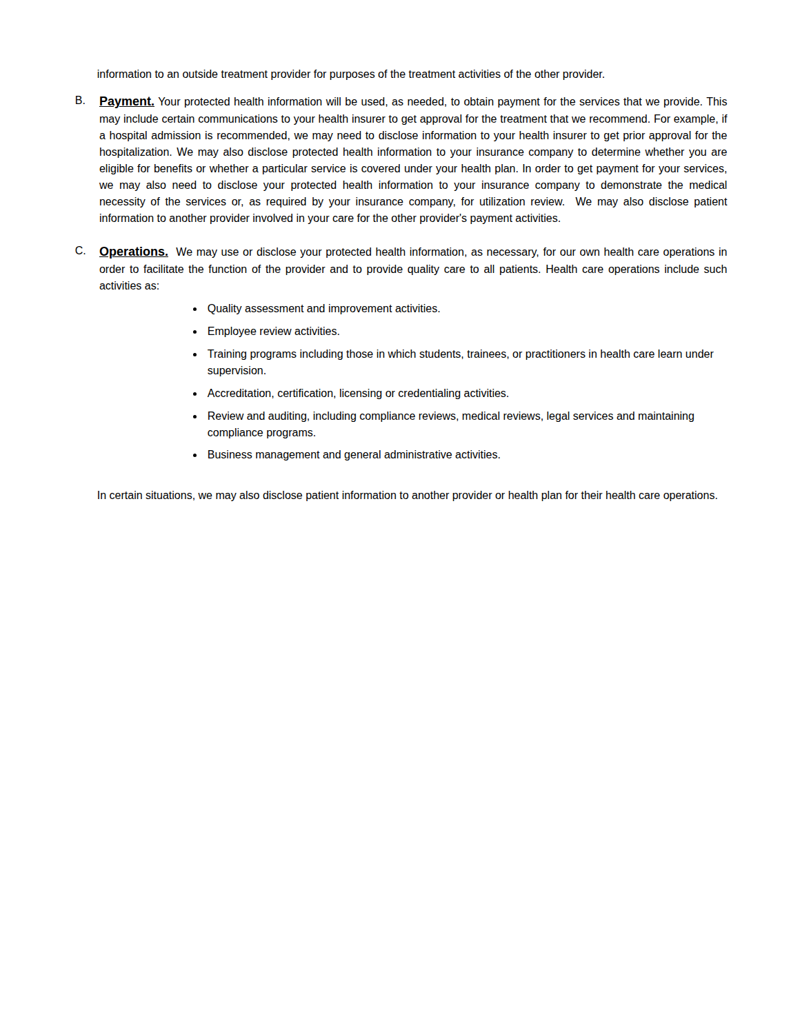information to an outside treatment provider for purposes of the treatment activities of the other provider.
B.
Payment. Your protected health information will be used, as needed, to obtain payment for the services that we provide. This may include certain communications to your health insurer to get approval for the treatment that we recommend. For example, if a hospital admission is recommended, we may need to disclose information to your health insurer to get prior approval for the hospitalization. We may also disclose protected health information to your insurance company to determine whether you are eligible for benefits or whether a particular service is covered under your health plan. In order to get payment for your services, we may also need to disclose your protected health information to your insurance company to demonstrate the medical necessity of the services or, as required by your insurance company, for utilization review. We may also disclose patient information to another provider involved in your care for the other provider's payment activities.
C.
Operations. We may use or disclose your protected health information, as necessary, for our own health care operations in order to facilitate the function of the provider and to provide quality care to all patients. Health care operations include such activities as:
Quality assessment and improvement activities.
Employee review activities.
Training programs including those in which students, trainees, or practitioners in health care learn under supervision.
Accreditation, certification, licensing or credentialing activities.
Review and auditing, including compliance reviews, medical reviews, legal services and maintaining compliance programs.
Business management and general administrative activities.
In certain situations, we may also disclose patient information to another provider or health plan for their health care operations.